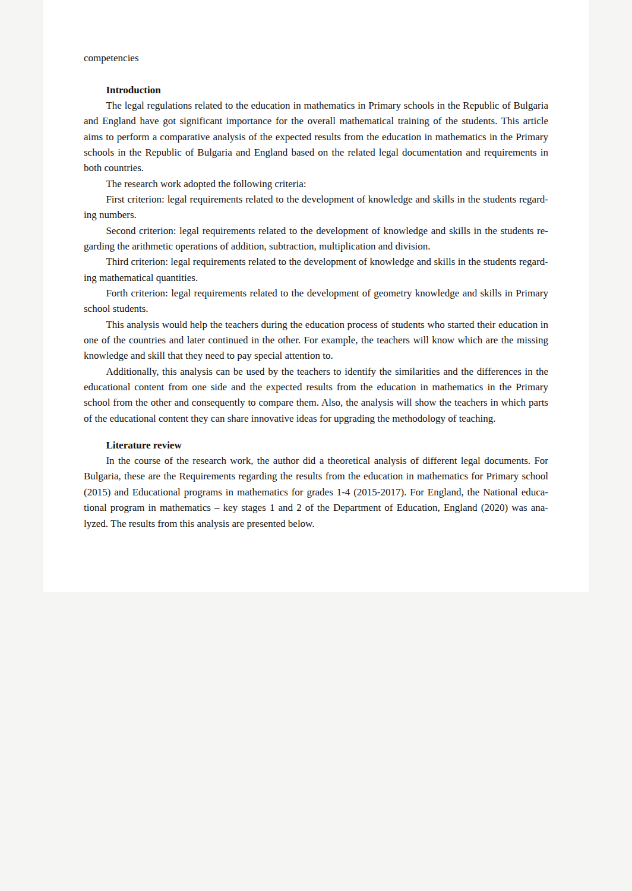competencies
Introduction
The legal regulations related to the education in mathematics in Primary schools in the Republic of Bulgaria and England have got significant importance for the overall mathematical training of the students. This article aims to perform a comparative analysis of the expected results from the education in mathematics in the Primary schools in the Republic of Bulgaria and England based on the related legal documentation and requirements in both countries.
The research work adopted the following criteria:
First criterion: legal requirements related to the development of knowledge and skills in the students regarding numbers.
Second criterion: legal requirements related to the development of knowledge and skills in the students regarding the arithmetic operations of addition, subtraction, multiplication and division.
Third criterion: legal requirements related to the development of knowledge and skills in the students regarding mathematical quantities.
Forth criterion: legal requirements related to the development of geometry knowledge and skills in Primary school students.
This analysis would help the teachers during the education process of students who started their education in one of the countries and later continued in the other. For example, the teachers will know which are the missing knowledge and skill that they need to pay special attention to.
Additionally, this analysis can be used by the teachers to identify the similarities and the differences in the educational content from one side and the expected results from the education in mathematics in the Primary school from the other and consequently to compare them. Also, the analysis will show the teachers in which parts of the educational content they can share innovative ideas for upgrading the methodology of teaching.
Literature review
In the course of the research work, the author did a theoretical analysis of different legal documents. For Bulgaria, these are the Requirements regarding the results from the education in mathematics for Primary school (2015) and Educational programs in mathematics for grades 1-4 (2015-2017). For England, the National educational program in mathematics – key stages 1 and 2 of the Department of Education, England (2020) was analyzed. The results from this analysis are presented below.